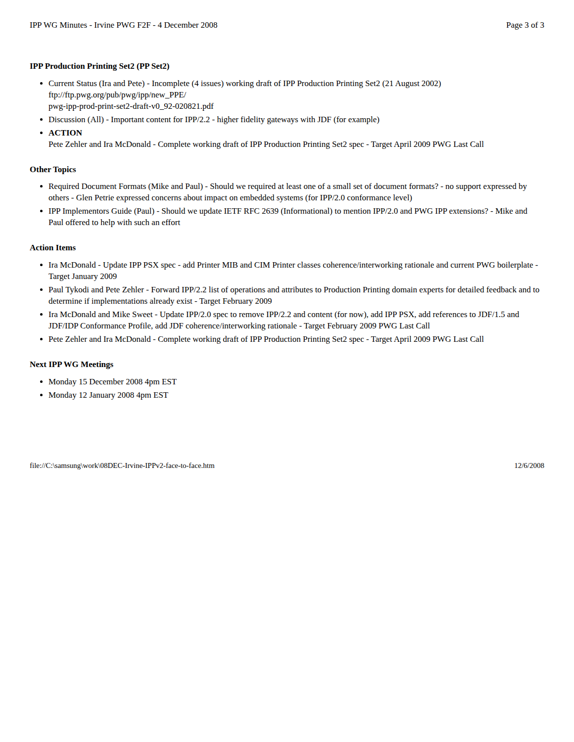IPP WG Minutes - Irvine PWG F2F - 4 December 2008 Page 3 of 3
IPP Production Printing Set2 (PP Set2)
Current Status (Ira and Pete) - Incomplete (4 issues) working draft of IPP Production Printing Set2 (21 August 2002)
ftp://ftp.pwg.org/pub/pwg/ipp/new_PPE/
pwg-ipp-prod-print-set2-draft-v0_92-020821.pdf
Discussion (All) - Important content for IPP/2.2 - higher fidelity gateways with JDF (for example)
ACTION
Pete Zehler and Ira McDonald - Complete working draft of IPP Production Printing Set2 spec - Target April 2009 PWG Last Call
Other Topics
Required Document Formats (Mike and Paul) - Should we required at least one of a small set of document formats? - no support expressed by others - Glen Petrie expressed concerns about impact on embedded systems (for IPP/2.0 conformance level)
IPP Implementors Guide (Paul) - Should we update IETF RFC 2639 (Informational) to mention IPP/2.0 and PWG IPP extensions? - Mike and Paul offered to help with such an effort
Action Items
Ira McDonald - Update IPP PSX spec - add Printer MIB and CIM Printer classes coherence/interworking rationale and current PWG boilerplate - Target January 2009
Paul Tykodi and Pete Zehler - Forward IPP/2.2 list of operations and attributes to Production Printing domain experts for detailed feedback and to determine if implementations already exist - Target February 2009
Ira McDonald and Mike Sweet - Update IPP/2.0 spec to remove IPP/2.2 and content (for now), add IPP PSX, add references to JDF/1.5 and JDF/IDP Conformance Profile, add JDF coherence/interworking rationale - Target February 2009 PWG Last Call
Pete Zehler and Ira McDonald - Complete working draft of IPP Production Printing Set2 spec - Target April 2009 PWG Last Call
Next IPP WG Meetings
Monday 15 December 2008 4pm EST
Monday 12 January 2008 4pm EST
file://C:\samsung\work\08DEC-Irvine-IPPv2-face-to-face.htm 12/6/2008